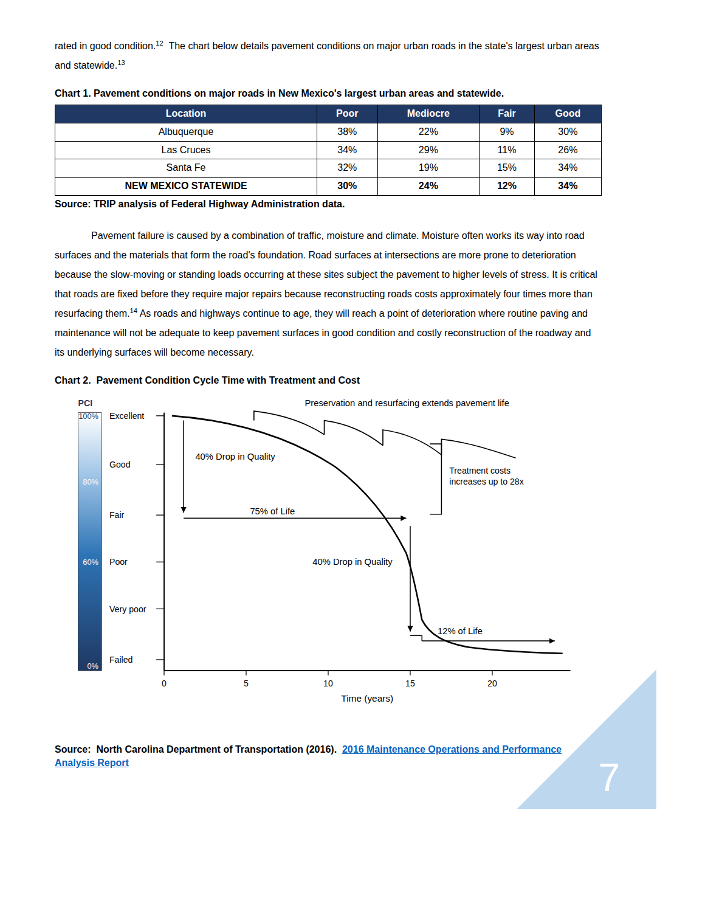rated in good condition.12 The chart below details pavement conditions on major urban roads in the state's largest urban areas and statewide.13
Chart 1. Pavement conditions on major roads in New Mexico's largest urban areas and statewide.
| Location | Poor | Mediocre | Fair | Good |
| --- | --- | --- | --- | --- |
| Albuquerque | 38% | 22% | 9% | 30% |
| Las Cruces | 34% | 29% | 11% | 26% |
| Santa Fe | 32% | 19% | 15% | 34% |
| NEW MEXICO STATEWIDE | 30% | 24% | 12% | 34% |
Source: TRIP analysis of Federal Highway Administration data.
Pavement failure is caused by a combination of traffic, moisture and climate. Moisture often works its way into road surfaces and the materials that form the road's foundation. Road surfaces at intersections are more prone to deterioration because the slow-moving or standing loads occurring at these sites subject the pavement to higher levels of stress. It is critical that roads are fixed before they require major repairs because reconstructing roads costs approximately four times more than resurfacing them.14 As roads and highways continue to age, they will reach a point of deterioration where routine paving and maintenance will not be adequate to keep pavement surfaces in good condition and costly reconstruction of the roadway and its underlying surfaces will become necessary.
Chart 2. Pavement Condition Cycle Time with Treatment and Cost
PCI 100% 100% 100% 80% 60% 0% Excellent Good Fair Poor Very poor Failed 0 5 10 15 20 Time (years) Preservation and resurfacing extends pavement life 40% Drop in Quality 75% of Life Treatment costs increases up to 28x 40% Drop in Quality 12% of Life
Source: North Carolina Department of Transportation (2016). 2016 Maintenance Operations and Performance Analysis Report
7